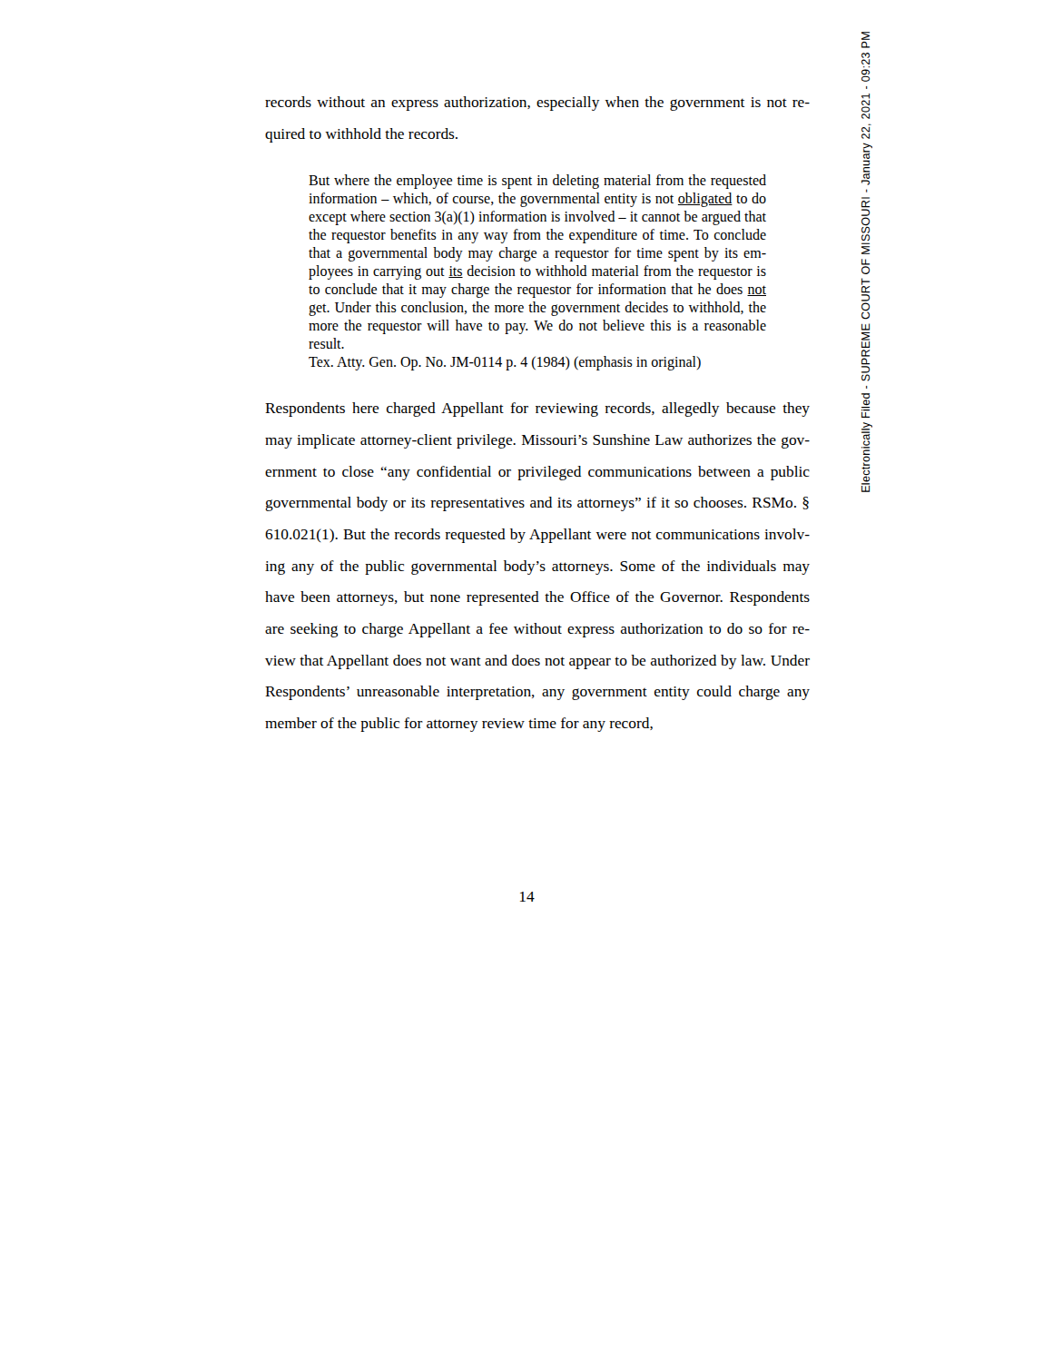Electronically Filed - SUPREME COURT OF MISSOURI - January 22, 2021 - 09:23 PM
records without an express authorization, especially when the government is not required to withhold the records.
But where the employee time is spent in deleting material from the requested information – which, of course, the governmental entity is not obligated to do except where section 3(a)(1) information is involved – it cannot be argued that the requestor benefits in any way from the expenditure of time. To conclude that a governmental body may charge a requestor for time spent by its employees in carrying out its decision to withhold material from the requestor is to conclude that it may charge the requestor for information that he does not get. Under this conclusion, the more the government decides to withhold, the more the requestor will have to pay. We do not believe this is a reasonable result.
Tex. Atty. Gen. Op. No. JM-0114 p. 4 (1984) (emphasis in original)
Respondents here charged Appellant for reviewing records, allegedly because they may implicate attorney-client privilege. Missouri’s Sunshine Law authorizes the government to close “any confidential or privileged communications between a public governmental body or its representatives and its attorneys” if it so chooses. RSMo. § 610.021(1). But the records requested by Appellant were not communications involving any of the public governmental body’s attorneys. Some of the individuals may have been attorneys, but none represented the Office of the Governor. Respondents are seeking to charge Appellant a fee without express authorization to do so for review that Appellant does not want and does not appear to be authorized by law. Under Respondents’ unreasonable interpretation, any government entity could charge any member of the public for attorney review time for any record,
14